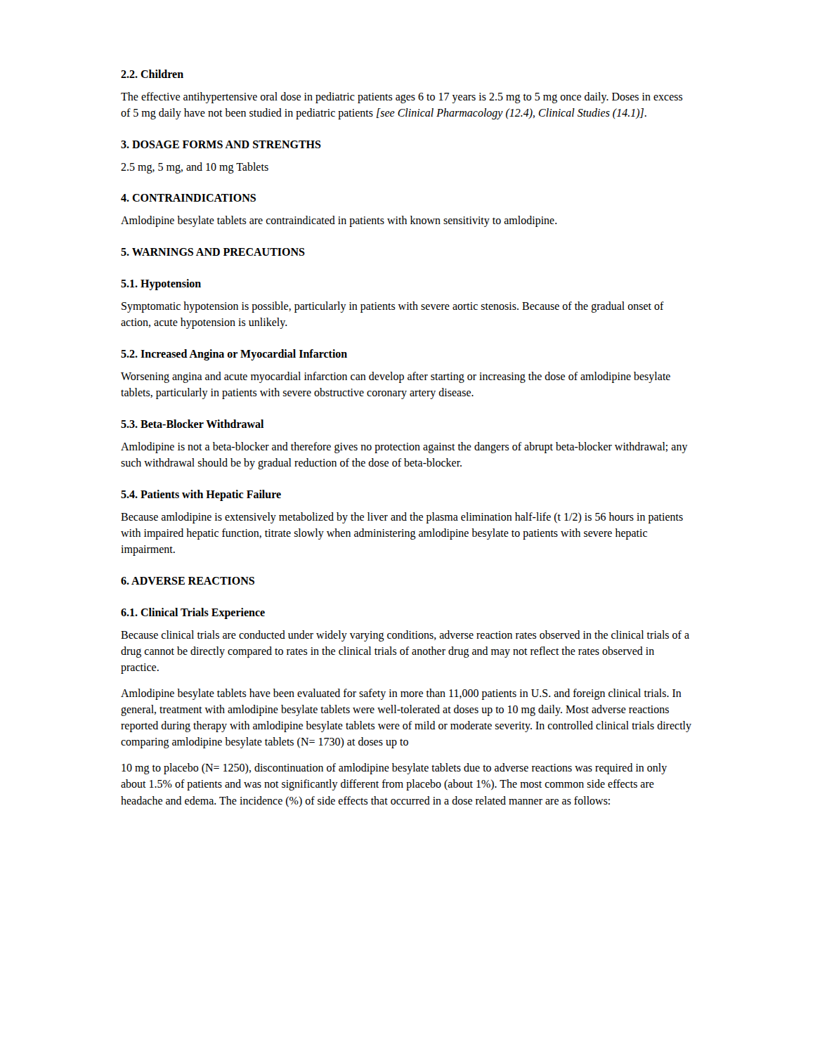2.2. Children
The effective antihypertensive oral dose in pediatric patients ages 6 to 17 years is 2.5 mg to 5 mg once daily. Doses in excess of 5 mg daily have not been studied in pediatric patients [see Clinical Pharmacology (12.4), Clinical Studies (14.1)].
3. DOSAGE FORMS AND STRENGTHS
2.5 mg, 5 mg, and 10 mg Tablets
4. CONTRAINDICATIONS
Amlodipine besylate tablets are contraindicated in patients with known sensitivity to amlodipine.
5. WARNINGS AND PRECAUTIONS
5.1. Hypotension
Symptomatic hypotension is possible, particularly in patients with severe aortic stenosis. Because of the gradual onset of action, acute hypotension is unlikely.
5.2. Increased Angina or Myocardial Infarction
Worsening angina and acute myocardial infarction can develop after starting or increasing the dose of amlodipine besylate tablets, particularly in patients with severe obstructive coronary artery disease.
5.3. Beta-Blocker Withdrawal
Amlodipine is not a beta-blocker and therefore gives no protection against the dangers of abrupt beta-blocker withdrawal; any such withdrawal should be by gradual reduction of the dose of beta-blocker.
5.4. Patients with Hepatic Failure
Because amlodipine is extensively metabolized by the liver and the plasma elimination half-life (t 1/2) is 56 hours in patients with impaired hepatic function, titrate slowly when administering amlodipine besylate to patients with severe hepatic impairment.
6. ADVERSE REACTIONS
6.1. Clinical Trials Experience
Because clinical trials are conducted under widely varying conditions, adverse reaction rates observed in the clinical trials of a drug cannot be directly compared to rates in the clinical trials of another drug and may not reflect the rates observed in practice.
Amlodipine besylate tablets have been evaluated for safety in more than 11,000 patients in U.S. and foreign clinical trials. In general, treatment with amlodipine besylate tablets were well-tolerated at doses up to 10 mg daily. Most adverse reactions reported during therapy with amlodipine besylate tablets were of mild or moderate severity. In controlled clinical trials directly comparing amlodipine besylate tablets (N= 1730) at doses up to
10 mg to placebo (N= 1250), discontinuation of amlodipine besylate tablets due to adverse reactions was required in only about 1.5% of patients and was not significantly different from placebo (about 1%). The most common side effects are headache and edema. The incidence (%) of side effects that occurred in a dose related manner are as follows: